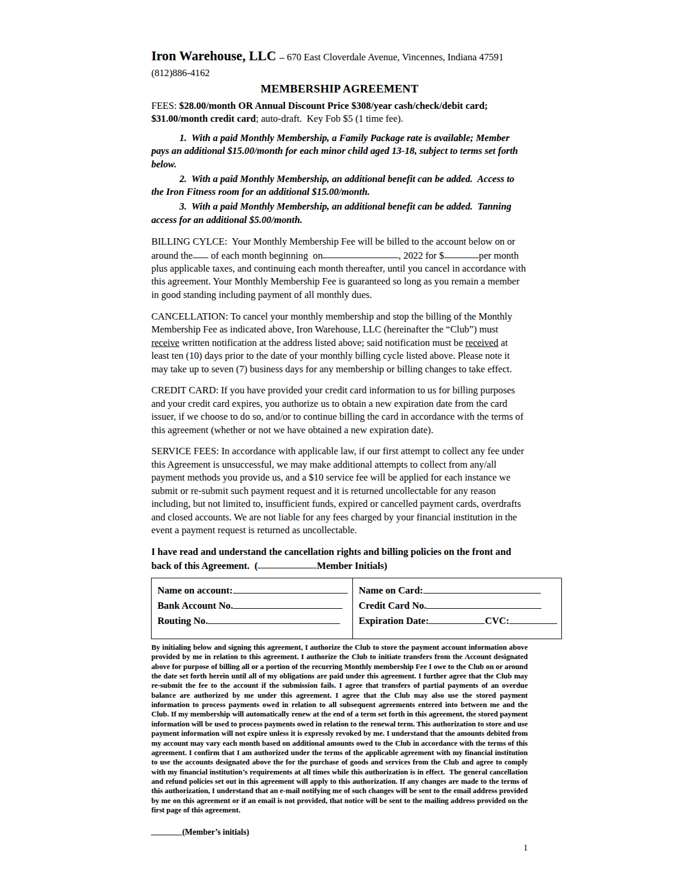Iron Warehouse, LLC – 670 East Cloverdale Avenue, Vincennes, Indiana 47591 (812)886-4162
MEMBERSHIP AGREEMENT
FEES: $28.00/month OR Annual Discount Price $308/year cash/check/debit card; $31.00/month credit card; auto-draft. Key Fob $5 (1 time fee).
1. With a paid Monthly Membership, a Family Package rate is available; Member pays an additional $15.00/month for each minor child aged 13-18, subject to terms set forth below.
2. With a paid Monthly Membership, an additional benefit can be added. Access to the Iron Fitness room for an additional $15.00/month.
3. With a paid Monthly Membership, an additional benefit can be added. Tanning access for an additional $5.00/month.
BILLING CYLCE: Your Monthly Membership Fee will be billed to the account below on or around the of each month beginning on , 2022 for $ per month plus applicable taxes, and continuing each month thereafter, until you cancel in accordance with this agreement. Your Monthly Membership Fee is guaranteed so long as you remain a member in good standing including payment of all monthly dues.
CANCELLATION: To cancel your monthly membership and stop the billing of the Monthly Membership Fee as indicated above, Iron Warehouse, LLC (hereinafter the “Club”) must receive written notification at the address listed above; said notification must be received at least ten (10) days prior to the date of your monthly billing cycle listed above. Please note it may take up to seven (7) business days for any membership or billing changes to take effect.
CREDIT CARD: If you have provided your credit card information to us for billing purposes and your credit card expires, you authorize us to obtain a new expiration date from the card issuer, if we choose to do so, and/or to continue billing the card in accordance with the terms of this agreement (whether or not we have obtained a new expiration date).
SERVICE FEES: In accordance with applicable law, if our first attempt to collect any fee under this Agreement is unsuccessful, we may make additional attempts to collect from any/all payment methods you provide us, and a $10 service fee will be applied for each instance we submit or re-submit such payment request and it is returned uncollectable for any reason including, but not limited to, insufficient funds, expired or cancelled payment cards, overdrafts and closed accounts. We are not liable for any fees charged by your financial institution in the event a payment request is returned as uncollectable.
I have read and understand the cancellation rights and billing policies on the front and back of this Agreement. ( Member Initials)
| Name on account: Bank Account No. Routing No. | Name on Card: Credit Card No. Expiration Date: CVC: |
By initialing below and signing this agreement, I authorize the Club to store the payment account information above provided by me in relation to this agreement. I authorize the Club to initiate transfers from the Account designated above for purpose of billing all or a portion of the recurring Monthly membership Fee I owe to the Club on or around the date set forth herein until all of my obligations are paid under this agreement. I further agree that the Club may re-submit the fee to the account if the submission fails. I agree that transfers of partial payments of an overdue balance are authorized by me under this agreement. I agree that the Club may also use the stored payment information to process payments owed in relation to all subsequent agreements entered into between me and the Club. If my membership will automatically renew at the end of a term set forth in this agreement, the stored payment information will be used to process payments owed in relation to the renewal term. This authorization to store and use payment information will not expire unless it is expressly revoked by me. I understand that the amounts debited from my account may vary each month based on additional amounts owed to the Club in accordance with the terms of this agreement. I confirm that I am authorized under the terms of the applicable agreement with my financial institution to use the accounts designated above the for the purchase of goods and services from the Club and agree to comply with my financial institution’s requirements at all times while this authorization is in effect. The general cancellation and refund policies set out in this agreement will apply to this authorization. If any changes are made to the terms of this authorization, I understand that an e-mail notifying me of such changes will be sent to the email address provided by me on this agreement or if an email is not provided, that notice will be sent to the mailing address provided on the first page of this agreement.
(Member’s initials)
1